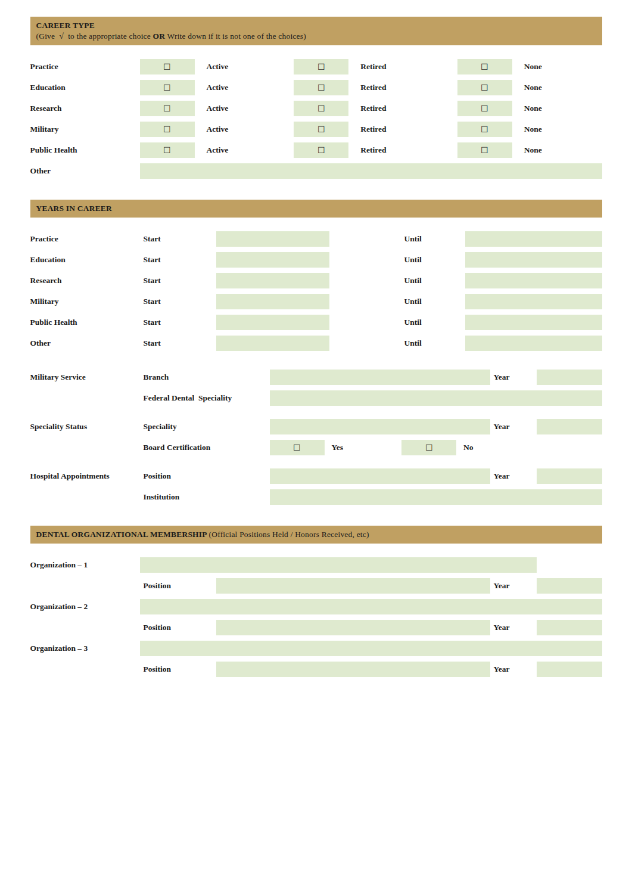CAREER TYPE (Give √ to the appropriate choice OR Write down if it is not one of the choices)
| Practice | ☐ | Active | ☐ | Retired | ☐ | None |
| Education | ☐ | Active | ☐ | Retired | ☐ | None |
| Research | ☐ | Active | ☐ | Retired | ☐ | None |
| Military | ☐ | Active | ☐ | Retired | ☐ | None |
| Public Health | ☐ | Active | ☐ | Retired | ☐ | None |
| Other | |
YEARS IN CAREER
| Practice | Start | | | Until | |
| Education | Start | | | Until | |
| Research | Start | | | Until | |
| Military | Start | | | Until | |
| Public Health | Start | | | Until | |
| Other | Start | | | Until | |
| Military Service | Branch | | Year | |
| | Federal Dental Speciality | |
| Speciality Status | Speciality | | Year | |
| | Board Certification | / ☐ / Yes / / ☐ / No / | | |
| Hospital Appointments | Position | | Year | |
| | Institution | |
DENTAL ORGANIZATIONAL MEMBERSHIP (Official Positions Held / Honors Received, etc)
| Organization – 1 | |
| | Position | | Year | |
| Organization – 2 | |
| | Position | | Year | |
| Organization – 3 | |
| | Position | | Year | |